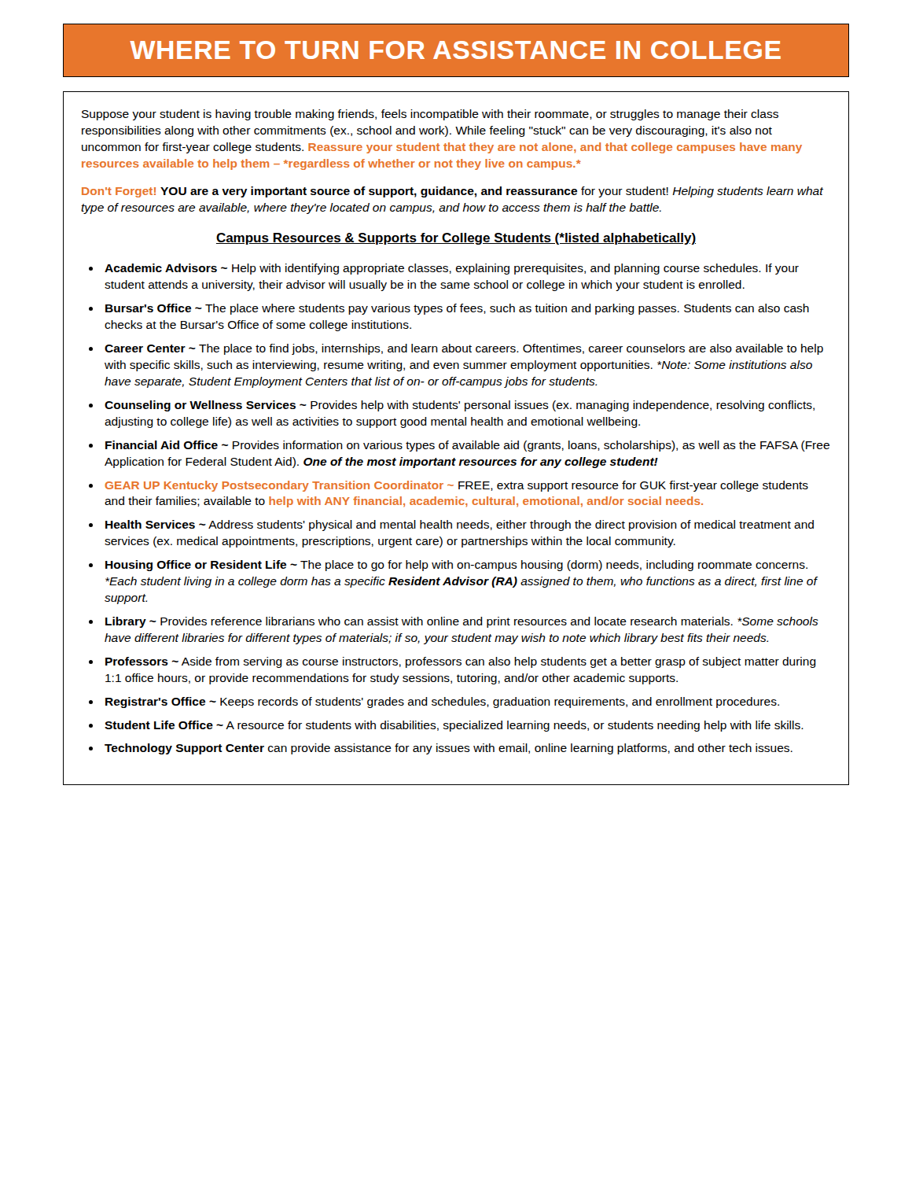Where to Turn for Assistance in College
Suppose your student is having trouble making friends, feels incompatible with their roommate, or struggles to manage their class responsibilities along with other commitments (ex., school and work). While feeling "stuck" can be very discouraging, it's also not uncommon for first-year college students. Reassure your student that they are not alone, and that college campuses have many resources available to help them – *regardless of whether or not they live on campus.*
Don't Forget! YOU are a very important source of support, guidance, and reassurance for your student! Helping students learn what type of resources are available, where they're located on campus, and how to access them is half the battle.
Campus Resources & Supports for College Students (*listed alphabetically)
Academic Advisors ~ Help with identifying appropriate classes, explaining prerequisites, and planning course schedules. If your student attends a university, their advisor will usually be in the same school or college in which your student is enrolled.
Bursar's Office ~ The place where students pay various types of fees, such as tuition and parking passes. Students can also cash checks at the Bursar's Office of some college institutions.
Career Center ~ The place to find jobs, internships, and learn about careers. Oftentimes, career counselors are also available to help with specific skills, such as interviewing, resume writing, and even summer employment opportunities. *Note: Some institutions also have separate, Student Employment Centers that list of on- or off-campus jobs for students.
Counseling or Wellness Services ~ Provides help with students' personal issues (ex. managing independence, resolving conflicts, adjusting to college life) as well as activities to support good mental health and emotional wellbeing.
Financial Aid Office ~ Provides information on various types of available aid (grants, loans, scholarships), as well as the FAFSA (Free Application for Federal Student Aid). One of the most important resources for any college student!
GEAR UP Kentucky Postsecondary Transition Coordinator ~ FREE, extra support resource for GUK first-year college students and their families; available to help with ANY financial, academic, cultural, emotional, and/or social needs.
Health Services ~ Address students' physical and mental health needs, either through the direct provision of medical treatment and services (ex. medical appointments, prescriptions, urgent care) or partnerships within the local community.
Housing Office or Resident Life ~ The place to go for help with on-campus housing (dorm) needs, including roommate concerns. *Each student living in a college dorm has a specific Resident Advisor (RA) assigned to them, who functions as a direct, first line of support.
Library ~ Provides reference librarians who can assist with online and print resources and locate research materials. *Some schools have different libraries for different types of materials; if so, your student may wish to note which library best fits their needs.
Professors ~ Aside from serving as course instructors, professors can also help students get a better grasp of subject matter during 1:1 office hours, or provide recommendations for study sessions, tutoring, and/or other academic supports.
Registrar's Office ~ Keeps records of students' grades and schedules, graduation requirements, and enrollment procedures.
Student Life Office ~ A resource for students with disabilities, specialized learning needs, or students needing help with life skills.
Technology Support Center can provide assistance for any issues with email, online learning platforms, and other tech issues.